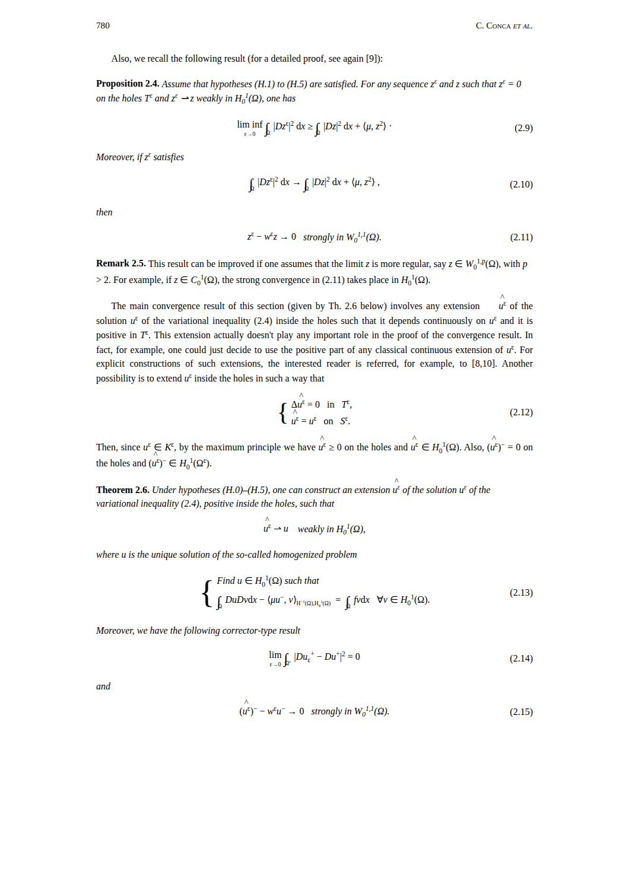780 C. Conca et al.
Also, we recall the following result (for a detailed proof, see again [9]):
Proposition 2.4. Assume that hypotheses (H.1) to (H.5) are satisfied. For any sequence zε and z such that zε = 0 on the holes Tε and zε ⇀ z weakly in H01(Ω), one has
lim infε→0 ∫Ω |Dzε|2 dx ≥ ∫Ω |Dz|2 dx + ⟨μ, z2⟩ · (2.9)
Moreover, if zε satisfies
∫Ω |Dzε|2 dx → ∫Ω |Dz|2 dx + ⟨μ, z2⟩ , (2.10)
then
zε − wεz → 0 strongly in W01,1(Ω). (2.11)
Remark 2.5. This result can be improved if one assumes that the limit z is more regular, say z ∈ W01,p(Ω), with p > 2. For example, if z ∈ C01(Ω), the strong convergence in (2.11) takes place in H01(Ω).
The main convergence result of this section (given by Th. 2.6 below) involves any extension uε of the solution uε of the variational inequality (2.4) inside the holes such that it depends continuously on uε and it is positive in Tε. This extension actually doesn't play any important role in the proof of the convergence result. In fact, for example, one could just decide to use the positive part of any classical continuous extension of uε. For explicit constructions of such extensions, the interested reader is referred, for example, to [8,10]. Another possibility is to extend uε inside the holes in such a way that
{
Δ uε = 0 in Tε,
uε = uε on Sε.
(2.12)
Then, since uε ∈ Kε, by the maximum principle we have uε ≥ 0 on the holes and uε ∈ H01(Ω). Also, ( uε)− = 0 on the holes and ( uε)− ∈ H01(Ωε).
Theorem 2.6. Under hypotheses (H.0)–(H.5), one can construct an extension uε of the solution uε of the variational inequality (2.4), positive inside the holes, such that
uε ⇀ u weakly in H01(Ω),
where u is the unique solution of the so-called homogenized problem
{
Find u ∈ H01(Ω) such that
∫Ω DuDvdx − ⟨μu−, v⟩H−1(Ω),H01(Ω) = ∫Ω fvdx ∀v ∈ H01(Ω).
(2.13)
Moreover, we have the following corrector-type result
limε→0 ∫Ωε |Duε+ − Du+|2 = 0 (2.14)
and
( uε)− − wεu− → 0 strongly in W01,1(Ω). (2.15)